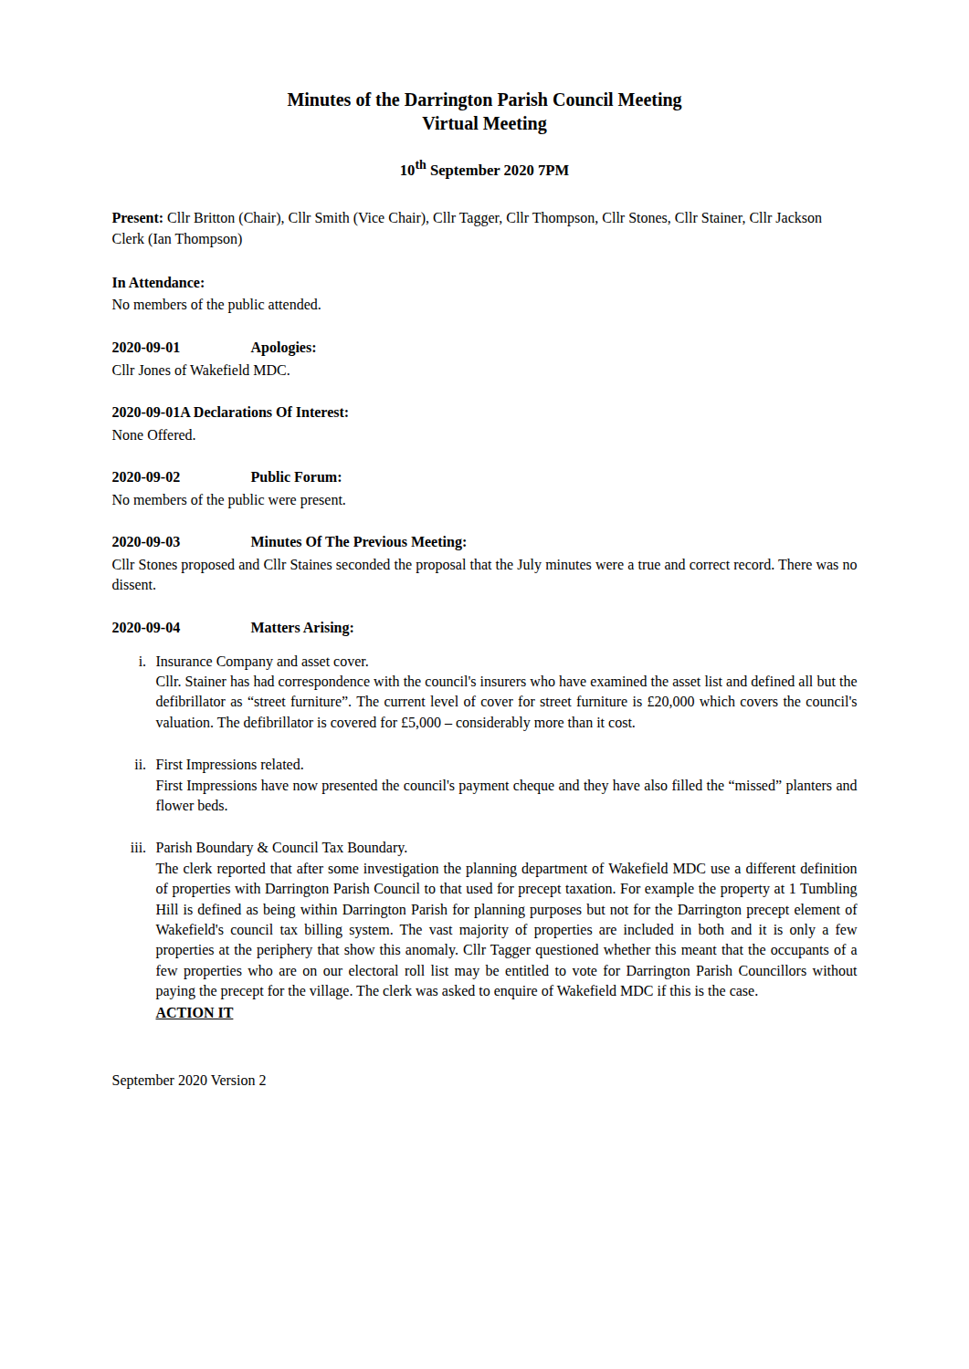Minutes of the Darrington Parish Council Meeting
Virtual Meeting
10th September 2020 7PM
Present: Cllr Britton (Chair), Cllr Smith (Vice Chair), Cllr Tagger, Cllr Thompson, Cllr Stones, Cllr Stainer, Cllr Jackson Clerk (Ian Thompson)
In Attendance:
No members of the public attended.
2020-09-01 Apologies:
Cllr Jones of Wakefield MDC.
2020-09-01A Declarations Of Interest:
None Offered.
2020-09-02 Public Forum:
No members of the public were present.
2020-09-03 Minutes Of The Previous Meeting:
Cllr Stones proposed and Cllr Staines seconded the proposal that the July minutes were a true and correct record. There was no dissent.
2020-09-04 Matters Arising:
Insurance Company and asset cover.
Cllr. Stainer has had correspondence with the council's insurers who have examined the asset list and defined all but the defibrillator as “street furniture”. The current level of cover for street furniture is £20,000 which covers the council's valuation. The defibrillator is covered for £5,000 – considerably more than it cost.
First Impressions related.
First Impressions have now presented the council's payment cheque and they have also filled the “missed” planters and flower beds.
Parish Boundary & Council Tax Boundary.
The clerk reported that after some investigation the planning department of Wakefield MDC use a different definition of properties with Darrington Parish Council to that used for precept taxation. For example the property at 1 Tumbling Hill is defined as being within Darrington Parish for planning purposes but not for the Darrington precept element of Wakefield's council tax billing system. The vast majority of properties are included in both and it is only a few properties at the periphery that show this anomaly. Cllr Tagger questioned whether this meant that the occupants of a few properties who are on our electoral roll list may be entitled to vote for Darrington Parish Councillors without paying the precept for the village. The clerk was asked to enquire of Wakefield MDC if this is the case.
ACTION IT
September 2020 Version 2